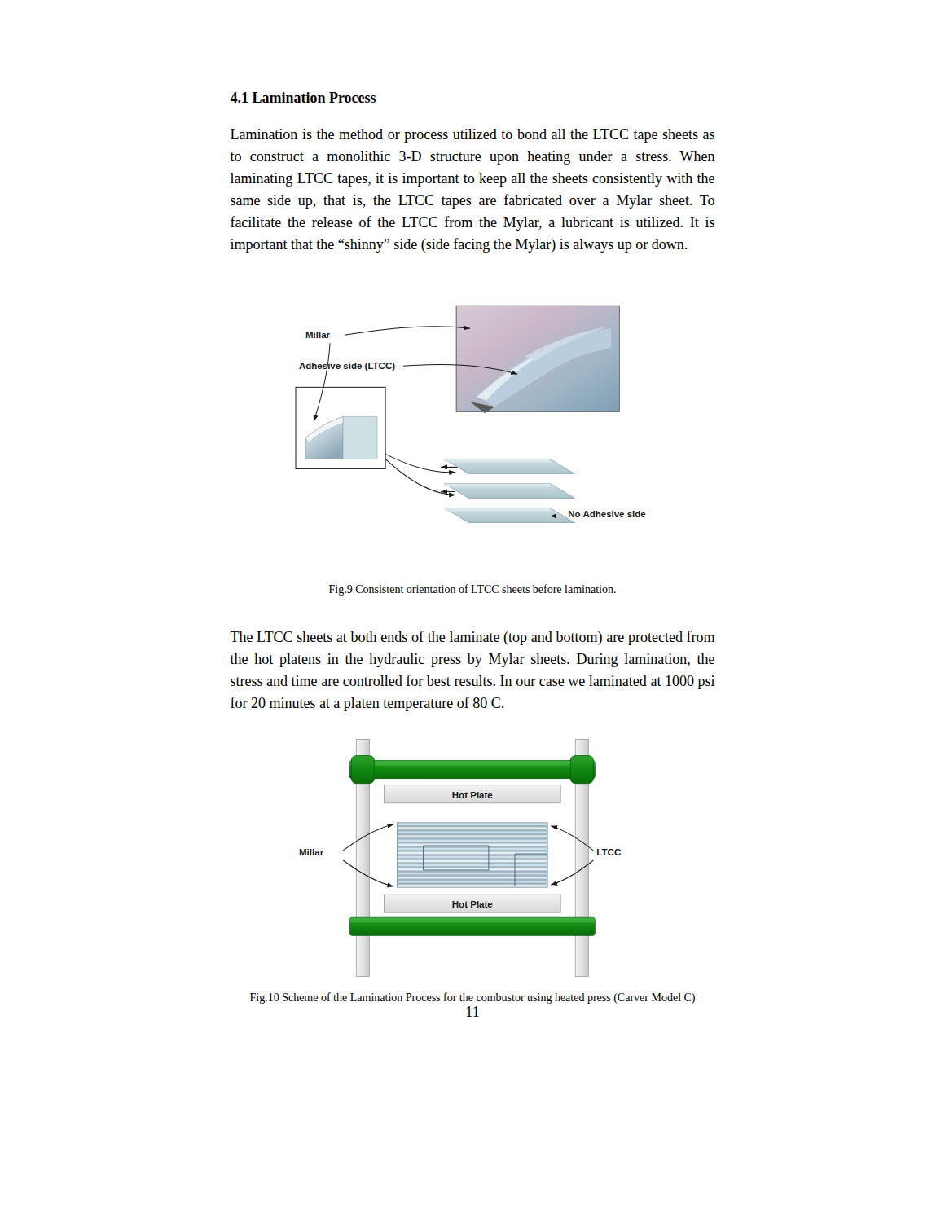4.1 Lamination Process
Lamination is the method or process utilized to bond all the LTCC tape sheets as to construct a monolithic 3-D structure upon heating under a stress. When laminating LTCC tapes, it is important to keep all the sheets consistently with the same side up, that is, the LTCC tapes are fabricated over a Mylar sheet. To facilitate the release of the LTCC from the Mylar, a lubricant is utilized. It is important that the “shinny” side (side facing the Mylar) is always up or down.
Millar Adhesive side (LTCC) No Adhesive side
Fig.9 Consistent orientation of LTCC sheets before lamination.
The LTCC sheets at both ends of the laminate (top and bottom) are protected from the hot platens in the hydraulic press by Mylar sheets. During lamination, the stress and time are controlled for best results. In our case we laminated at 1000 psi for 20 minutes at a platen temperature of 80 C.
Hot Plate Hot Plate Millar LTCC
Fig.10 Scheme of the Lamination Process for the combustor using heated press (Carver Model C)
11